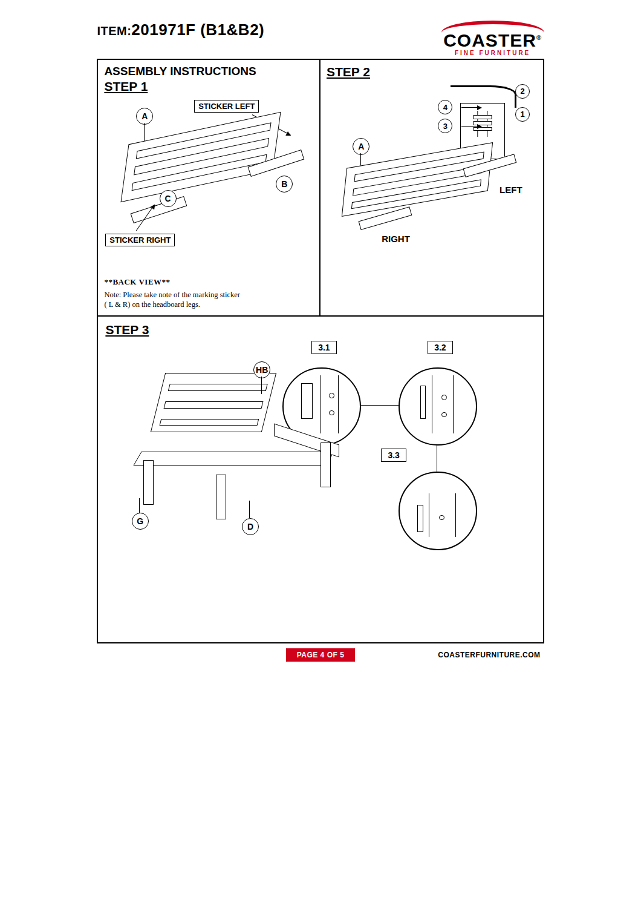ITEM: 201971F (B1&B2)
COASTER®
FINE FURNITURE
ASSEMBLY INSTRUCTIONS
STEP 1
STICKER LEFT
A
B
C
STICKER RIGHT
**BACK VIEW**
Note: Please take note of the marking sticker
( L & R) on the headboard legs.
STEP 2
2
1
4
3
A
LEFT
RIGHT
STEP 3
3.1
3.2
3.3
HB
G
D
PAGE 4 OF 5
COASTERFURNITURE.COM